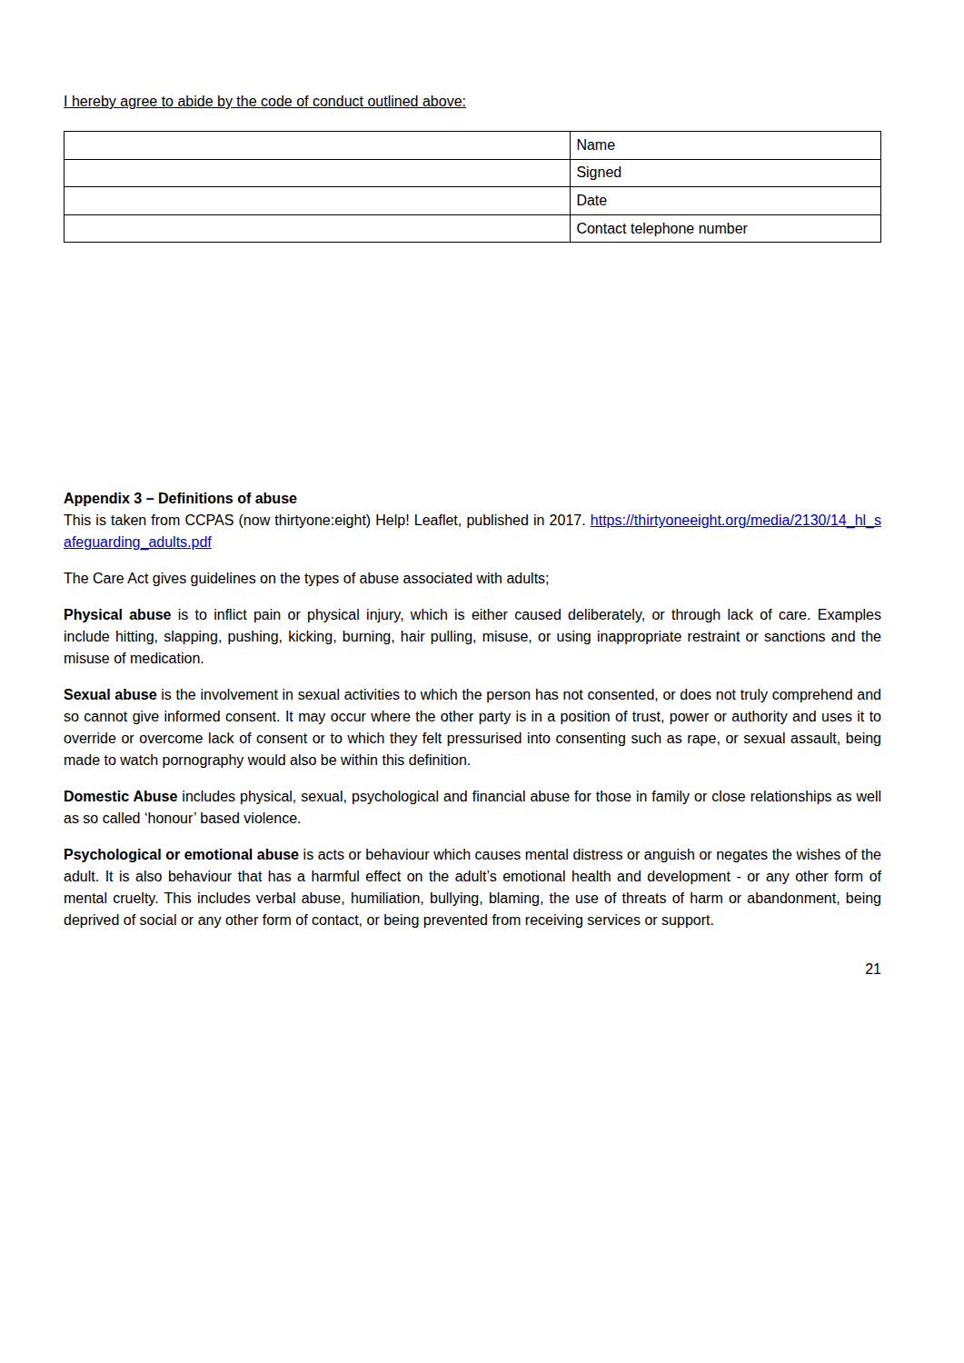I hereby agree to abide by the code of conduct outlined above:
| | Name |
| | Signed |
| | Date |
| | Contact telephone number |
Appendix 3 – Definitions of abuse
This is taken from CCPAS (now thirtyone:eight) Help! Leaflet, published in 2017. https://thirtyoneeight.org/media/2130/14_hl_safeguarding_adults.pdf
The Care Act gives guidelines on the types of abuse associated with adults;
Physical abuse is to inflict pain or physical injury, which is either caused deliberately, or through lack of care. Examples include hitting, slapping, pushing, kicking, burning, hair pulling, misuse, or using inappropriate restraint or sanctions and the misuse of medication.
Sexual abuse is the involvement in sexual activities to which the person has not consented, or does not truly comprehend and so cannot give informed consent. It may occur where the other party is in a position of trust, power or authority and uses it to override or overcome lack of consent or to which they felt pressurised into consenting such as rape, or sexual assault, being made to watch pornography would also be within this definition.
Domestic Abuse includes physical, sexual, psychological and financial abuse for those in family or close relationships as well as so called ‘honour’ based violence.
Psychological or emotional abuse is acts or behaviour which causes mental distress or anguish or negates the wishes of the adult. It is also behaviour that has a harmful effect on the adult’s emotional health and development - or any other form of mental cruelty. This includes verbal abuse, humiliation, bullying, blaming, the use of threats of harm or abandonment, being deprived of social or any other form of contact, or being prevented from receiving services or support.
21